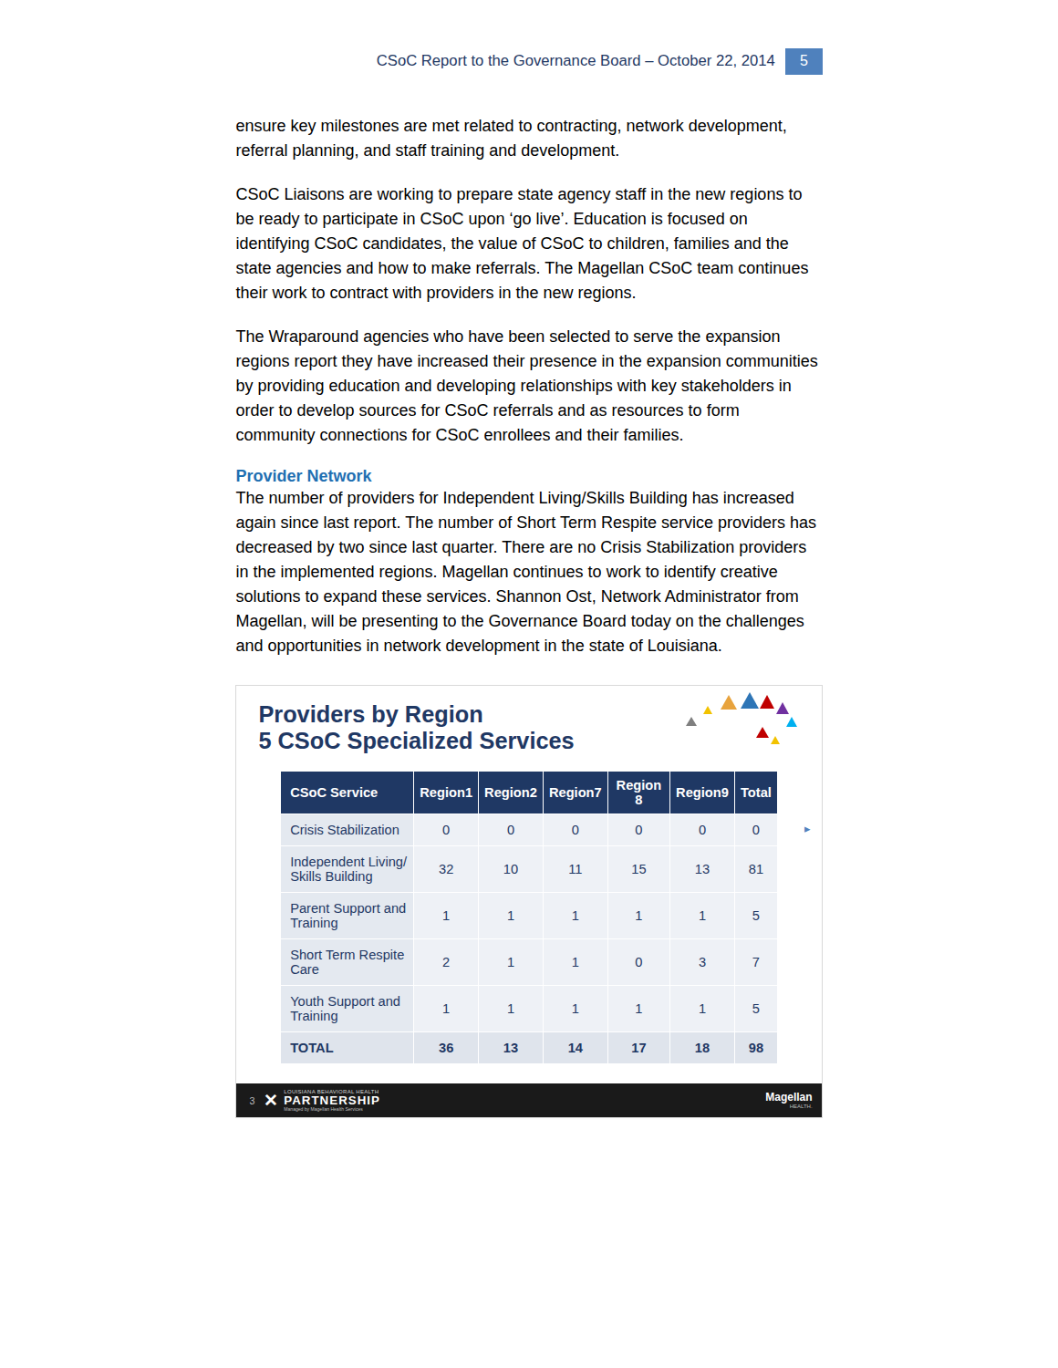CSoC Report to the Governance Board – October 22, 20145
ensure key milestones are met related to contracting, network development, referral planning, and staff training and development.
CSoC Liaisons are working to prepare state agency staff in the new regions to be ready to participate in CSoC upon ‘go live’. Education is focused on identifying CSoC candidates, the value of CSoC to children, families and the state agencies and how to make referrals. The Magellan CSoC team continues their work to contract with providers in the new regions.
The Wraparound agencies who have been selected to serve the expansion regions report they have increased their presence in the expansion communities by providing education and developing relationships with key stakeholders in order to develop sources for CSoC referrals and as resources to form community connections for CSoC enrollees and their families.
Provider Network
The number of providers for Independent Living/Skills Building has increased again since last report. The number of Short Term Respite service providers has decreased by two since last quarter. There are no Crisis Stabilization providers in the implemented regions. Magellan continues to work to identify creative solutions to expand these services. Shannon Ost, Network Administrator from Magellan, will be presenting to the Governance Board today on the challenges and opportunities in network development in the state of Louisiana.
Providers by Region
5 CSoC Specialized Services
▸
| CSoC Service | Region1 | Region2 | Region7 | Region 8 | Region9 | Total |
| --- | --- | --- | --- | --- | --- | --- |
| Crisis Stabilization | 0 | 0 | 0 | 0 | 0 | 0 |
| Independent Living/ Skills Building | 32 | 10 | 11 | 15 | 13 | 81 |
| Parent Support and Training | 1 | 1 | 1 | 1 | 1 | 5 |
| Short Term Respite Care | 2 | 1 | 1 | 0 | 3 | 7 |
| Youth Support and Training | 1 | 1 | 1 | 1 | 1 | 5 |
| TOTAL | 36 | 13 | 14 | 17 | 18 | 98 |
3 ✕ LOUISIANA BEHAVIORAL HEALTH PARTNERSHIP Managed by Magellan Health Services
Magellan HEALTH.